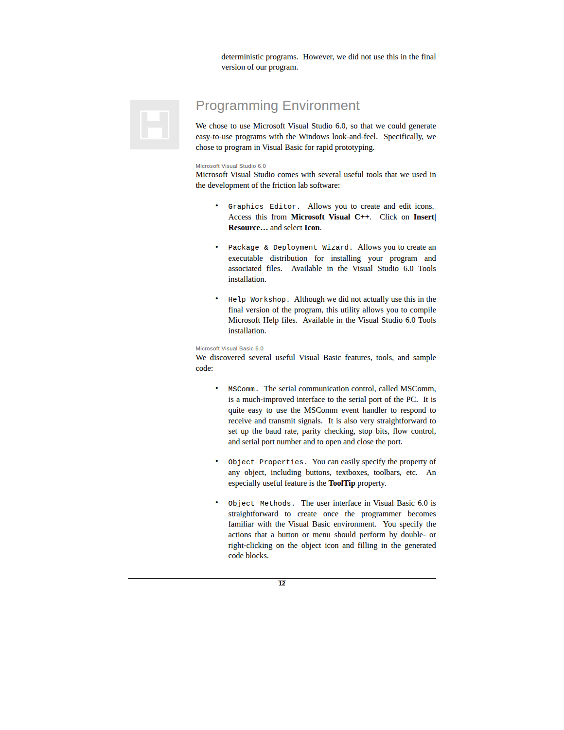deterministic programs. However, we did not use this in the final version of our program.
Programming Environment
We chose to use Microsoft Visual Studio 6.0, so that we could generate easy-to-use programs with the Windows look-and-feel. Specifically, we chose to program in Visual Basic for rapid prototyping.
Microsoft Visual Studio 6.0
Microsoft Visual Studio comes with several useful tools that we used in the development of the friction lab software:
Graphics Editor. Allows you to create and edit icons. Access this from Microsoft Visual C++. Click on Insert| Resource… and select Icon.
Package & Deployment Wizard. Allows you to create an executable distribution for installing your program and associated files. Available in the Visual Studio 6.0 Tools installation.
Help Workshop. Although we did not actually use this in the final version of the program, this utility allows you to compile Microsoft Help files. Available in the Visual Studio 6.0 Tools installation.
Microsoft Visual Basic 6.0
We discovered several useful Visual Basic features, tools, and sample code:
MSComm. The serial communication control, called MSComm, is a much-improved interface to the serial port of the PC. It is quite easy to use the MSComm event handler to respond to receive and transmit signals. It is also very straightforward to set up the baud rate, parity checking, stop bits, flow control, and serial port number and to open and close the port.
Object Properties. You can easily specify the property of any object, including buttons, textboxes, toolbars, etc. An especially useful feature is the ToolTip property.
Object Methods. The user interface in Visual Basic 6.0 is straightforward to create once the programmer becomes familiar with the Visual Basic environment. You specify the actions that a button or menu should perform by double- or right-clicking on the object icon and filling in the generated code blocks.
12